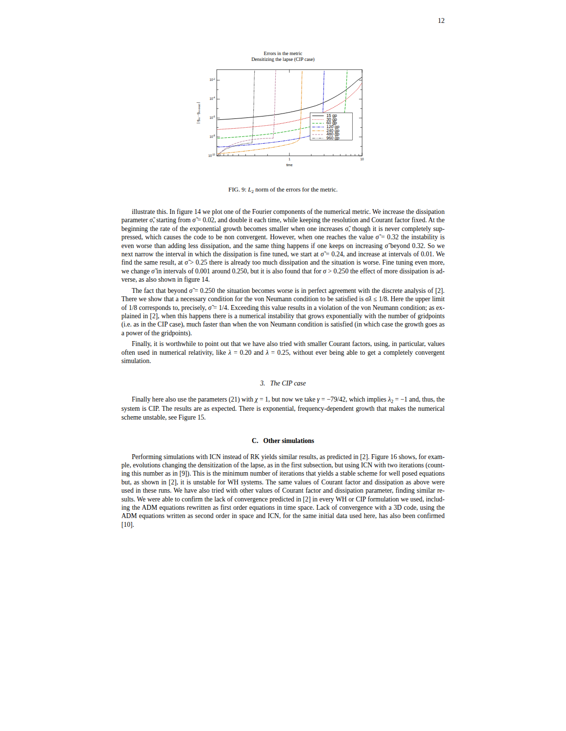12
Errors in the metric
Densitizing the lapse (CIP case)
10-2 10-4 10-6 10-8 10-10 | gxx - gxx exact | 1 10 time 15 gp 30 gp 60 gp 120 gp 240 gp 480 gp 960 gp
FIG. 9: L2 norm of the errors for the metric.
illustrate this. In figure 14 we plot one of the Fourier components of the numerical metric. We increase the dissipation parameter σ̃, starting from σ̃ = 0.02, and double it each time, while keeping the resolution and Courant factor fixed. At the beginning the rate of the exponential growth becomes smaller when one increases σ̃, though it is never completely suppressed, which causes the code to be non convergent. However, when one reaches the value σ̃ = 0.32 the instability is even worse than adding less dissipation, and the same thing happens if one keeps on increasing σ̃ beyond 0.32. So we next narrow the interval in which the dissipation is fine tuned, we start at σ̃ = 0.24, and increase at intervals of 0.01. We find the same result, at σ̃ > 0.25 there is already too much dissipation and the situation is worse. Fine tuning even more, we change σ̃ in intervals of 0.001 around 0.250, but it is also found that for σ > 0.250 the effect of more dissipation is adverse, as also shown in figure 14.
The fact that beyond σ̃ = 0.250 the situation becomes worse is in perfect agreement with the discrete analysis of [2]. There we show that a necessary condition for the von Neumann condition to be satisfied is σ̃λ ≤ 1/8. Here the upper limit of 1/8 corresponds to, precisely, σ̃ = 1/4. Exceeding this value results in a violation of the von Neumann condition; as explained in [2], when this happens there is a numerical instability that grows exponentially with the number of gridpoints (i.e. as in the CIP case), much faster than when the von Neumann condition is satisfied (in which case the growth goes as a power of the gridpoints).
Finally, it is worthwhile to point out that we have also tried with smaller Courant factors, using, in particular, values often used in numerical relativity, like λ = 0.20 and λ = 0.25, without ever being able to get a completely convergent simulation.
3. The CIP case
Finally here also use the parameters (21) with χ = 1, but now we take γ = −79/42, which implies λ2 = −1 and, thus, the system is CIP. The results are as expected. There is exponential, frequency-dependent growth that makes the numerical scheme unstable, see Figure 15.
C. Other simulations
Performing simulations with ICN instead of RK yields similar results, as predicted in [2]. Figure 16 shows, for example, evolutions changing the densitization of the lapse, as in the first subsection, but using ICN with two iterations (counting this number as in [9]). This is the minimum number of iterations that yields a stable scheme for well posed equations but, as shown in [2], it is unstable for WH systems. The same values of Courant factor and dissipation as above were used in these runs. We have also tried with other values of Courant factor and dissipation parameter, finding similar results. We were able to confirm the lack of convergence predicted in [2] in every WH or CIP formulation we used, including the ADM equations rewritten as first order equations in time space. Lack of convergence with a 3D code, using the ADM equations written as second order in space and ICN, for the same initial data used here, has also been confirmed [10].